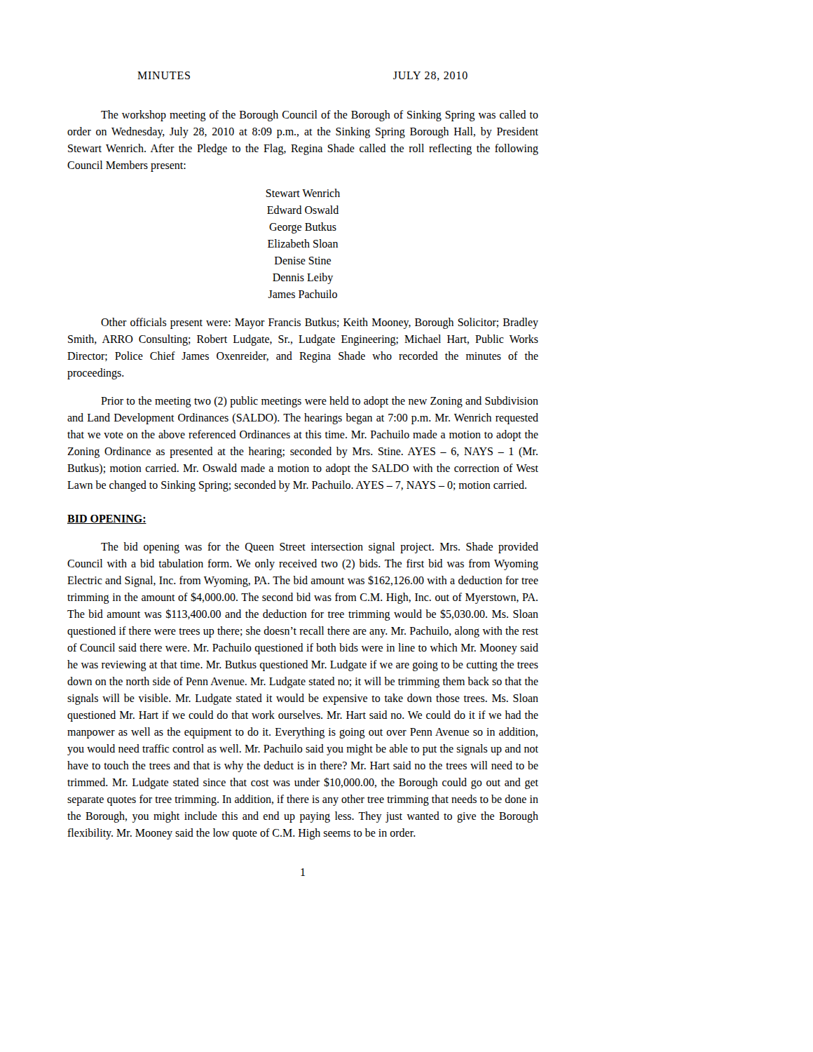MINUTES JULY 28, 2010
The workshop meeting of the Borough Council of the Borough of Sinking Spring was called to order on Wednesday, July 28, 2010 at 8:09 p.m., at the Sinking Spring Borough Hall, by President Stewart Wenrich. After the Pledge to the Flag, Regina Shade called the roll reflecting the following Council Members present:
Stewart Wenrich
Edward Oswald
George Butkus
Elizabeth Sloan
Denise Stine
Dennis Leiby
James Pachuilo
Other officials present were: Mayor Francis Butkus; Keith Mooney, Borough Solicitor; Bradley Smith, ARRO Consulting; Robert Ludgate, Sr., Ludgate Engineering; Michael Hart, Public Works Director; Police Chief James Oxenreider, and Regina Shade who recorded the minutes of the proceedings.
Prior to the meeting two (2) public meetings were held to adopt the new Zoning and Subdivision and Land Development Ordinances (SALDO). The hearings began at 7:00 p.m. Mr. Wenrich requested that we vote on the above referenced Ordinances at this time. Mr. Pachuilo made a motion to adopt the Zoning Ordinance as presented at the hearing; seconded by Mrs. Stine. AYES – 6, NAYS – 1 (Mr. Butkus); motion carried. Mr. Oswald made a motion to adopt the SALDO with the correction of West Lawn be changed to Sinking Spring; seconded by Mr. Pachuilo. AYES – 7, NAYS – 0; motion carried.
BID OPENING:
The bid opening was for the Queen Street intersection signal project. Mrs. Shade provided Council with a bid tabulation form. We only received two (2) bids. The first bid was from Wyoming Electric and Signal, Inc. from Wyoming, PA. The bid amount was $162,126.00 with a deduction for tree trimming in the amount of $4,000.00. The second bid was from C.M. High, Inc. out of Myerstown, PA. The bid amount was $113,400.00 and the deduction for tree trimming would be $5,030.00. Ms. Sloan questioned if there were trees up there; she doesn’t recall there are any. Mr. Pachuilo, along with the rest of Council said there were. Mr. Pachuilo questioned if both bids were in line to which Mr. Mooney said he was reviewing at that time. Mr. Butkus questioned Mr. Ludgate if we are going to be cutting the trees down on the north side of Penn Avenue. Mr. Ludgate stated no; it will be trimming them back so that the signals will be visible. Mr. Ludgate stated it would be expensive to take down those trees. Ms. Sloan questioned Mr. Hart if we could do that work ourselves. Mr. Hart said no. We could do it if we had the manpower as well as the equipment to do it. Everything is going out over Penn Avenue so in addition, you would need traffic control as well. Mr. Pachuilo said you might be able to put the signals up and not have to touch the trees and that is why the deduct is in there? Mr. Hart said no the trees will need to be trimmed. Mr. Ludgate stated since that cost was under $10,000.00, the Borough could go out and get separate quotes for tree trimming. In addition, if there is any other tree trimming that needs to be done in the Borough, you might include this and end up paying less. They just wanted to give the Borough flexibility. Mr. Mooney said the low quote of C.M. High seems to be in order.
1